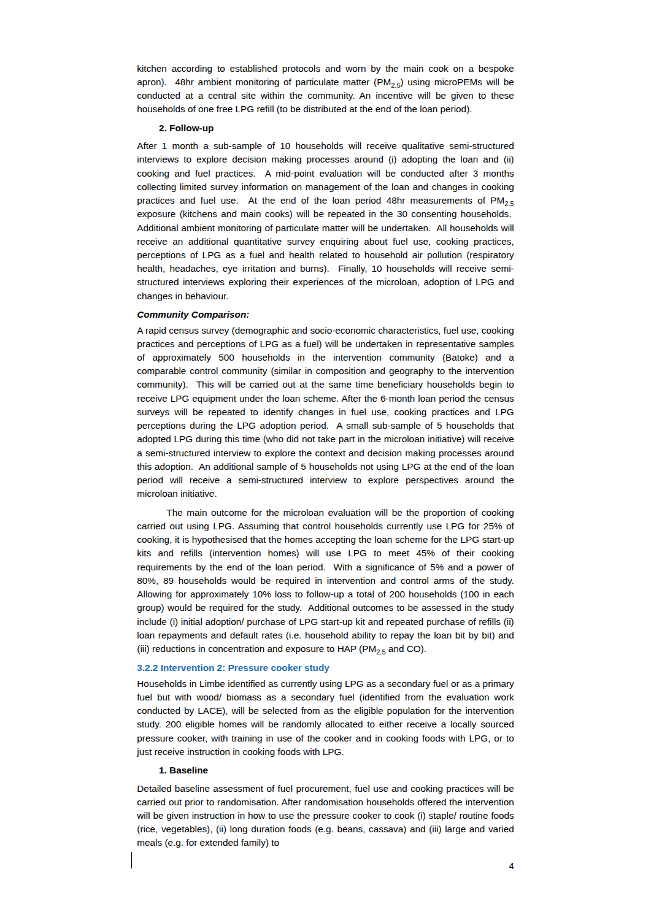kitchen according to established protocols and worn by the main cook on a bespoke apron). 48hr ambient monitoring of particulate matter (PM2.5) using microPEMs will be conducted at a central site within the community. An incentive will be given to these households of one free LPG refill (to be distributed at the end of the loan period).
Follow-up
After 1 month a sub-sample of 10 households will receive qualitative semi-structured interviews to explore decision making processes around (i) adopting the loan and (ii) cooking and fuel practices. A mid-point evaluation will be conducted after 3 months collecting limited survey information on management of the loan and changes in cooking practices and fuel use. At the end of the loan period 48hr measurements of PM2.5 exposure (kitchens and main cooks) will be repeated in the 30 consenting households. Additional ambient monitoring of particulate matter will be undertaken. All households will receive an additional quantitative survey enquiring about fuel use, cooking practices, perceptions of LPG as a fuel and health related to household air pollution (respiratory health, headaches, eye irritation and burns). Finally, 10 households will receive semi-structured interviews exploring their experiences of the microloan, adoption of LPG and changes in behaviour.
Community Comparison:
A rapid census survey (demographic and socio-economic characteristics, fuel use, cooking practices and perceptions of LPG as a fuel) will be undertaken in representative samples of approximately 500 households in the intervention community (Batoke) and a comparable control community (similar in composition and geography to the intervention community). This will be carried out at the same time beneficiary households begin to receive LPG equipment under the loan scheme. After the 6-month loan period the census surveys will be repeated to identify changes in fuel use, cooking practices and LPG perceptions during the LPG adoption period. A small sub-sample of 5 households that adopted LPG during this time (who did not take part in the microloan initiative) will receive a semi-structured interview to explore the context and decision making processes around this adoption. An additional sample of 5 households not using LPG at the end of the loan period will receive a semi-structured interview to explore perspectives around the microloan initiative.
The main outcome for the microloan evaluation will be the proportion of cooking carried out using LPG. Assuming that control households currently use LPG for 25% of cooking, it is hypothesised that the homes accepting the loan scheme for the LPG start-up kits and refills (intervention homes) will use LPG to meet 45% of their cooking requirements by the end of the loan period. With a significance of 5% and a power of 80%, 89 households would be required in intervention and control arms of the study. Allowing for approximately 10% loss to follow-up a total of 200 households (100 in each group) would be required for the study. Additional outcomes to be assessed in the study include (i) initial adoption/ purchase of LPG start-up kit and repeated purchase of refills (ii) loan repayments and default rates (i.e. household ability to repay the loan bit by bit) and (iii) reductions in concentration and exposure to HAP (PM2.5 and CO).
3.2.2 Intervention 2: Pressure cooker study
Households in Limbe identified as currently using LPG as a secondary fuel or as a primary fuel but with wood/ biomass as a secondary fuel (identified from the evaluation work conducted by LACE), will be selected from as the eligible population for the intervention study. 200 eligible homes will be randomly allocated to either receive a locally sourced pressure cooker, with training in use of the cooker and in cooking foods with LPG, or to just receive instruction in cooking foods with LPG.
Baseline
Detailed baseline assessment of fuel procurement, fuel use and cooking practices will be carried out prior to randomisation. After randomisation households offered the intervention will be given instruction in how to use the pressure cooker to cook (i) staple/ routine foods (rice, vegetables), (ii) long duration foods (e.g. beans, cassava) and (iii) large and varied meals (e.g. for extended family) to
4